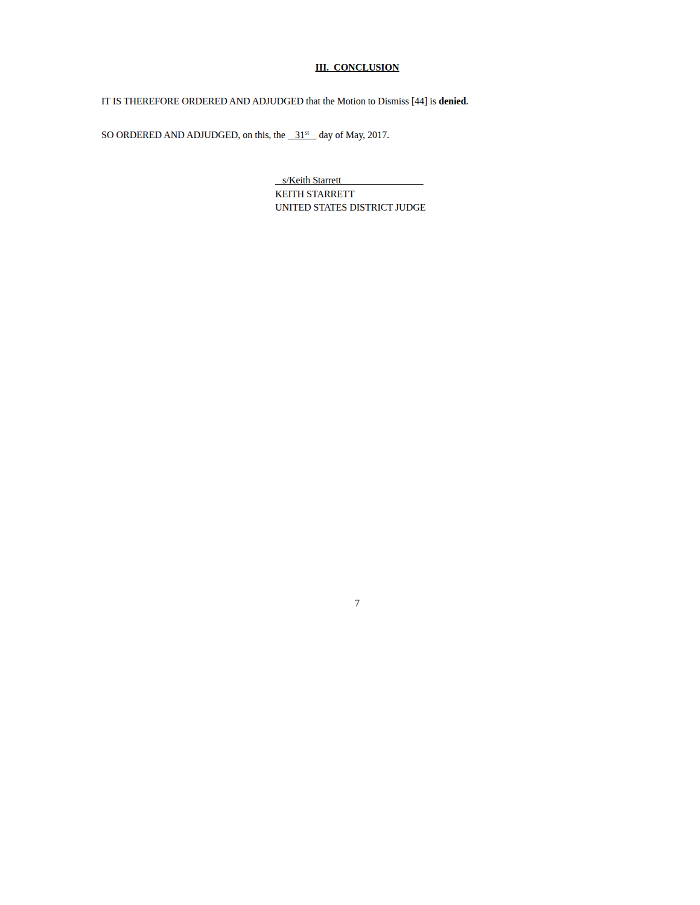III. CONCLUSION
IT IS THEREFORE ORDERED AND ADJUDGED that the Motion to Dismiss [44] is denied.
SO ORDERED AND ADJUDGED, on this, the 31st day of May, 2017.
s/Keith Starrett_________________
KEITH STARRETT
UNITED STATES DISTRICT JUDGE
7